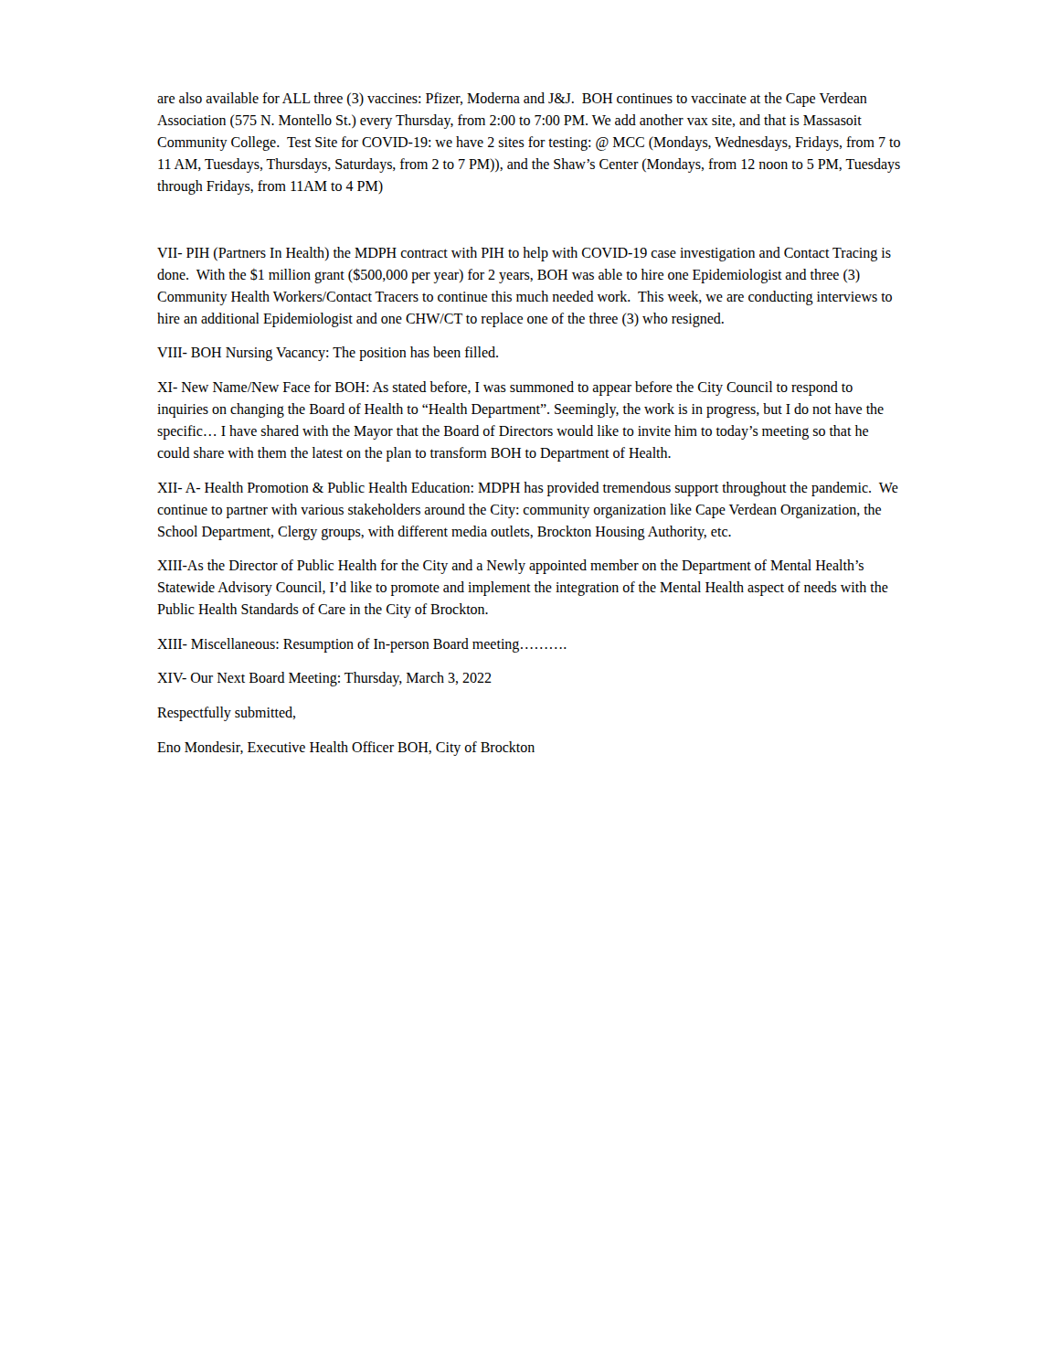are also available for ALL three (3) vaccines: Pfizer, Moderna and J&J. BOH continues to vaccinate at the Cape Verdean Association (575 N. Montello St.) every Thursday, from 2:00 to 7:00 PM. We add another vax site, and that is Massasoit Community College. Test Site for COVID-19: we have 2 sites for testing: @ MCC (Mondays, Wednesdays, Fridays, from 7 to 11 AM, Tuesdays, Thursdays, Saturdays, from 2 to 7 PM)), and the Shaw’s Center (Mondays, from 12 noon to 5 PM, Tuesdays through Fridays, from 11AM to 4 PM)
VII- PIH (Partners In Health) the MDPH contract with PIH to help with COVID-19 case investigation and Contact Tracing is done. With the $1 million grant ($500,000 per year) for 2 years, BOH was able to hire one Epidemiologist and three (3) Community Health Workers/Contact Tracers to continue this much needed work. This week, we are conducting interviews to hire an additional Epidemiologist and one CHW/CT to replace one of the three (3) who resigned.
VIII- BOH Nursing Vacancy: The position has been filled.
XI- New Name/New Face for BOH: As stated before, I was summoned to appear before the City Council to respond to inquiries on changing the Board of Health to “Health Department”. Seemingly, the work is in progress, but I do not have the specific… I have shared with the Mayor that the Board of Directors would like to invite him to today’s meeting so that he could share with them the latest on the plan to transform BOH to Department of Health.
XII- A- Health Promotion & Public Health Education: MDPH has provided tremendous support throughout the pandemic. We continue to partner with various stakeholders around the City: community organization like Cape Verdean Organization, the School Department, Clergy groups, with different media outlets, Brockton Housing Authority, etc.
XIII-As the Director of Public Health for the City and a Newly appointed member on the Department of Mental Health’s Statewide Advisory Council, I’d like to promote and implement the integration of the Mental Health aspect of needs with the Public Health Standards of Care in the City of Brockton.
XIII- Miscellaneous: Resumption of In-person Board meeting……….
XIV- Our Next Board Meeting: Thursday, March 3, 2022
Respectfully submitted,
Eno Mondesir, Executive Health Officer BOH, City of Brockton